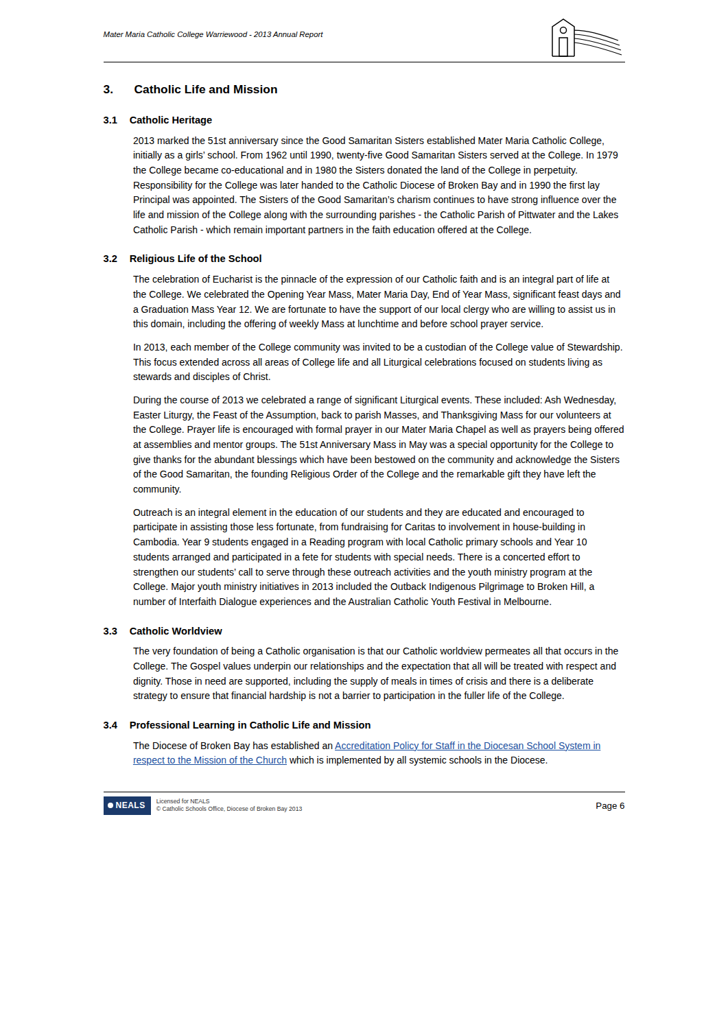Mater Maria Catholic College Warriewood - 2013 Annual Report
3. Catholic Life and Mission
3.1 Catholic Heritage
2013 marked the 51st anniversary since the Good Samaritan Sisters established Mater Maria Catholic College, initially as a girls’ school. From 1962 until 1990, twenty-five Good Samaritan Sisters served at the College. In 1979 the College became co-educational and in 1980 the Sisters donated the land of the College in perpetuity. Responsibility for the College was later handed to the Catholic Diocese of Broken Bay and in 1990 the first lay Principal was appointed. The Sisters of the Good Samaritan’s charism continues to have strong influence over the life and mission of the College along with the surrounding parishes - the Catholic Parish of Pittwater and the Lakes Catholic Parish - which remain important partners in the faith education offered at the College.
3.2 Religious Life of the School
The celebration of Eucharist is the pinnacle of the expression of our Catholic faith and is an integral part of life at the College. We celebrated the Opening Year Mass, Mater Maria Day, End of Year Mass, significant feast days and a Graduation Mass Year 12. We are fortunate to have the support of our local clergy who are willing to assist us in this domain, including the offering of weekly Mass at lunchtime and before school prayer service.
In 2013, each member of the College community was invited to be a custodian of the College value of Stewardship. This focus extended across all areas of College life and all Liturgical celebrations focused on students living as stewards and disciples of Christ.
During the course of 2013 we celebrated a range of significant Liturgical events. These included: Ash Wednesday, Easter Liturgy, the Feast of the Assumption, back to parish Masses, and Thanksgiving Mass for our volunteers at the College. Prayer life is encouraged with formal prayer in our Mater Maria Chapel as well as prayers being offered at assemblies and mentor groups. The 51st Anniversary Mass in May was a special opportunity for the College to give thanks for the abundant blessings which have been bestowed on the community and acknowledge the Sisters of the Good Samaritan, the founding Religious Order of the College and the remarkable gift they have left the community.
Outreach is an integral element in the education of our students and they are educated and encouraged to participate in assisting those less fortunate, from fundraising for Caritas to involvement in house-building in Cambodia. Year 9 students engaged in a Reading program with local Catholic primary schools and Year 10 students arranged and participated in a fete for students with special needs. There is a concerted effort to strengthen our students’ call to serve through these outreach activities and the youth ministry program at the College. Major youth ministry initiatives in 2013 included the Outback Indigenous Pilgrimage to Broken Hill, a number of Interfaith Dialogue experiences and the Australian Catholic Youth Festival in Melbourne.
3.3 Catholic Worldview
The very foundation of being a Catholic organisation is that our Catholic worldview permeates all that occurs in the College. The Gospel values underpin our relationships and the expectation that all will be treated with respect and dignity. Those in need are supported, including the supply of meals in times of crisis and there is a deliberate strategy to ensure that financial hardship is not a barrier to participation in the fuller life of the College.
3.4 Professional Learning in Catholic Life and Mission
The Diocese of Broken Bay has established an Accreditation Policy for Staff in the Diocesan School System in respect to the Mission of the Church which is implemented by all systemic schools in the Diocese.
NEALS Licensed for NEALS
© Catholic Schools Office, Diocese of Broken Bay 2013
Page 6